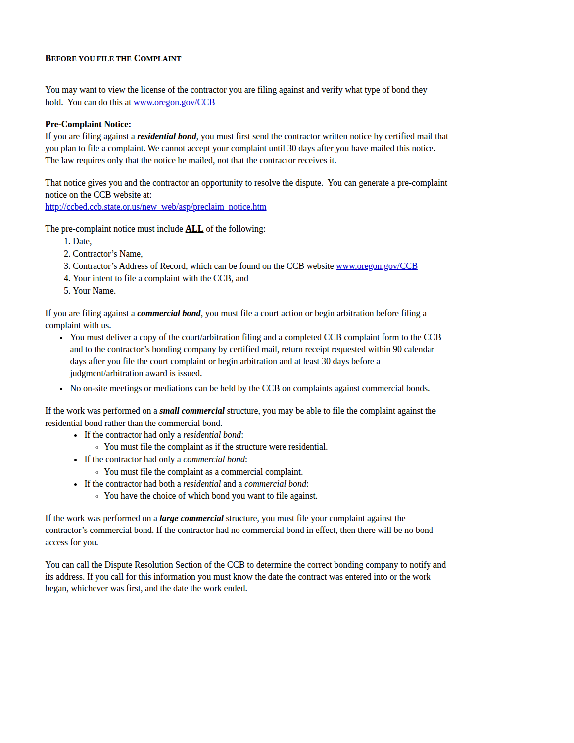BEFORE YOU FILE THE COMPLAINT
You may want to view the license of the contractor you are filing against and verify what type of bond they hold. You can do this at www.oregon.gov/CCB
Pre-Complaint Notice:
If you are filing against a residential bond, you must first send the contractor written notice by certified mail that you plan to file a complaint. We cannot accept your complaint until 30 days after you have mailed this notice. The law requires only that the notice be mailed, not that the contractor receives it.
That notice gives you and the contractor an opportunity to resolve the dispute. You can generate a pre-complaint notice on the CCB website at:
http://ccbed.ccb.state.or.us/new_web/asp/preclaim_notice.htm
The pre-complaint notice must include ALL of the following:
Date,
Contractor’s Name,
Contractor’s Address of Record, which can be found on the CCB website www.oregon.gov/CCB
Your intent to file a complaint with the CCB, and
Your Name.
If you are filing against a commercial bond, you must file a court action or begin arbitration before filing a complaint with us.
You must deliver a copy of the court/arbitration filing and a completed CCB complaint form to the CCB and to the contractor’s bonding company by certified mail, return receipt requested within 90 calendar days after you file the court complaint or begin arbitration and at least 30 days before a judgment/arbitration award is issued.
No on-site meetings or mediations can be held by the CCB on complaints against commercial bonds.
If the work was performed on a small commercial structure, you may be able to file the complaint against the residential bond rather than the commercial bond.
If the contractor had only a residential bond:
You must file the complaint as if the structure were residential.
If the contractor had only a commercial bond:
You must file the complaint as a commercial complaint.
If the contractor had both a residential and a commercial bond:
You have the choice of which bond you want to file against.
If the work was performed on a large commercial structure, you must file your complaint against the contractor’s commercial bond. If the contractor had no commercial bond in effect, then there will be no bond access for you.
You can call the Dispute Resolution Section of the CCB to determine the correct bonding company to notify and its address. If you call for this information you must know the date the contract was entered into or the work began, whichever was first, and the date the work ended.